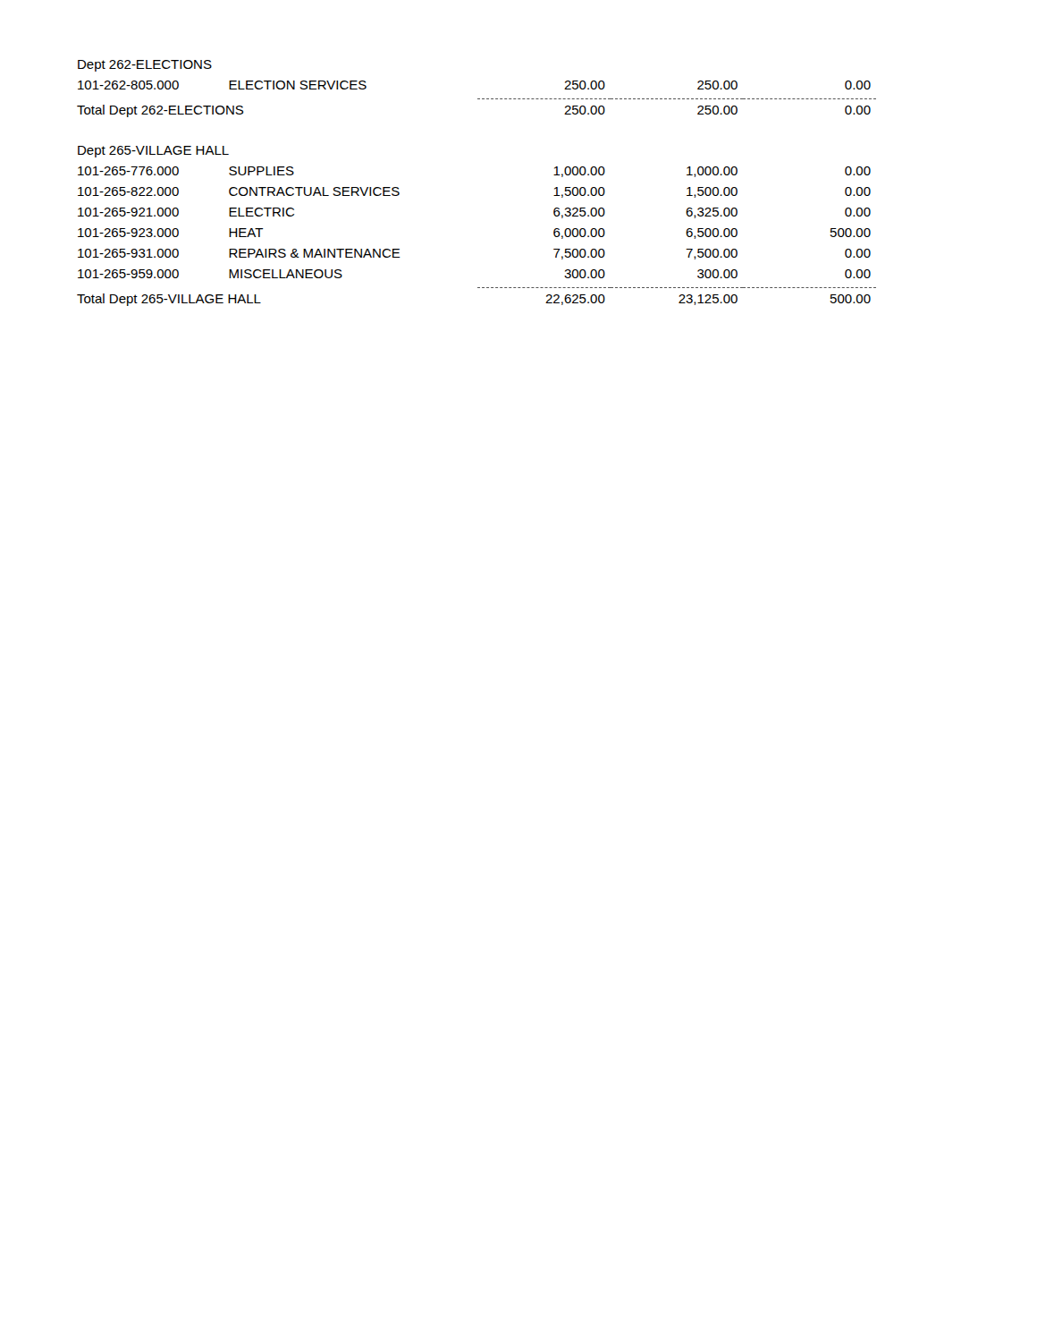| Dept 262-ELECTIONS | | | |
| 101-262-805.000 | ELECTION SERVICES | 250.00 | 250.00 | 0.00 |
| Total Dept 262-ELECTIONS | 250.00 | 250.00 | 0.00 |
| Dept 265-VILLAGE HALL | | | |
| 101-265-776.000 | SUPPLIES | 1,000.00 | 1,000.00 | 0.00 |
| 101-265-822.000 | CONTRACTUAL SERVICES | 1,500.00 | 1,500.00 | 0.00 |
| 101-265-921.000 | ELECTRIC | 6,325.00 | 6,325.00 | 0.00 |
| 101-265-923.000 | HEAT | 6,000.00 | 6,500.00 | 500.00 |
| 101-265-931.000 | REPAIRS & MAINTENANCE | 7,500.00 | 7,500.00 | 0.00 |
| 101-265-959.000 | MISCELLANEOUS | 300.00 | 300.00 | 0.00 |
| Total Dept 265-VILLAGE HALL | 22,625.00 | 23,125.00 | 500.00 |